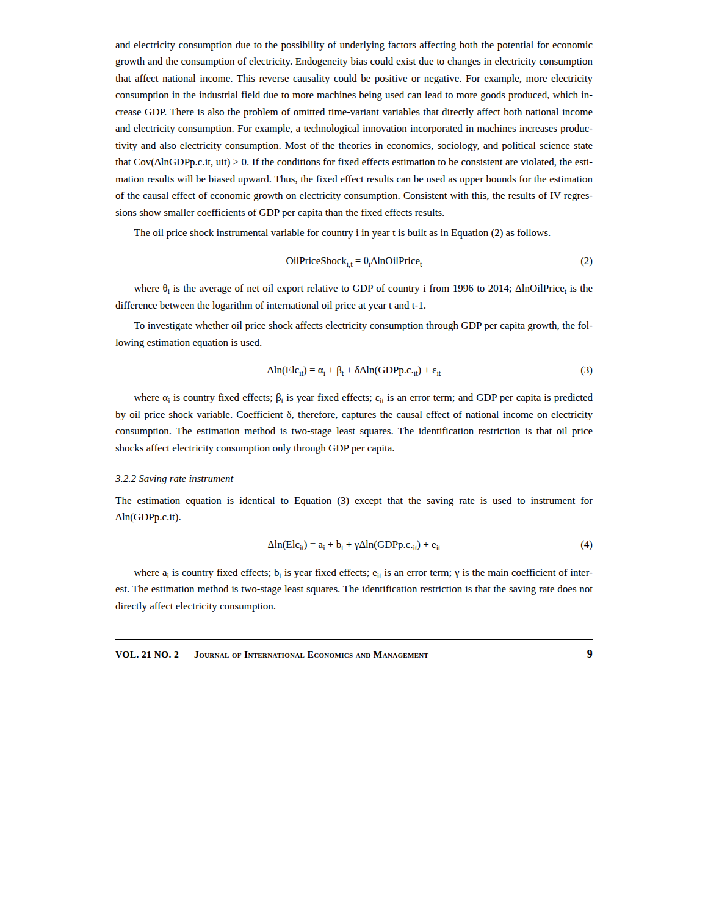and electricity consumption due to the possibility of underlying factors affecting both the potential for economic growth and the consumption of electricity. Endogeneity bias could exist due to changes in electricity consumption that affect national income. This reverse causality could be positive or negative. For example, more electricity consumption in the industrial field due to more machines being used can lead to more goods produced, which increase GDP. There is also the problem of omitted time-variant variables that directly affect both national income and electricity consumption. For example, a technological innovation incorporated in machines increases productivity and also electricity consumption. Most of the theories in economics, sociology, and political science state that Cov(ΔlnGDPp.c.it, uit) ≥ 0. If the conditions for fixed effects estimation to be consistent are violated, the estimation results will be biased upward. Thus, the fixed effect results can be used as upper bounds for the estimation of the causal effect of economic growth on electricity consumption. Consistent with this, the results of IV regressions show smaller coefficients of GDP per capita than the fixed effects results.
The oil price shock instrumental variable for country i in year t is built as in Equation (2) as follows.
OilPriceShocki,t = θiΔlnOilPricet (2)
where θi is the average of net oil export relative to GDP of country i from 1996 to 2014; ΔlnOilPricet is the difference between the logarithm of international oil price at year t and t-1.
To investigate whether oil price shock affects electricity consumption through GDP per capita growth, the following estimation equation is used.
Δln(Elcit) = αi + βt + δΔln(GDPp.c.it) + εit (3)
where αi is country fixed effects; βt is year fixed effects; εit is an error term; and GDP per capita is predicted by oil price shock variable. Coefficient δ, therefore, captures the causal effect of national income on electricity consumption. The estimation method is two-stage least squares. The identification restriction is that oil price shocks affect electricity consumption only through GDP per capita.
3.2.2 Saving rate instrument
The estimation equation is identical to Equation (3) except that the saving rate is used to instrument for Δln(GDPp.c.it).
Δln(Elcit) = ai + bt + γΔln(GDPp.c.it) + eit (4)
where ai is country fixed effects; bt is year fixed effects; eit is an error term; γ is the main coefficient of interest. The estimation method is two-stage least squares. The identification restriction is that the saving rate does not directly affect electricity consumption.
VOL. 21 NO. 2 Journal of International Economics and Management 9